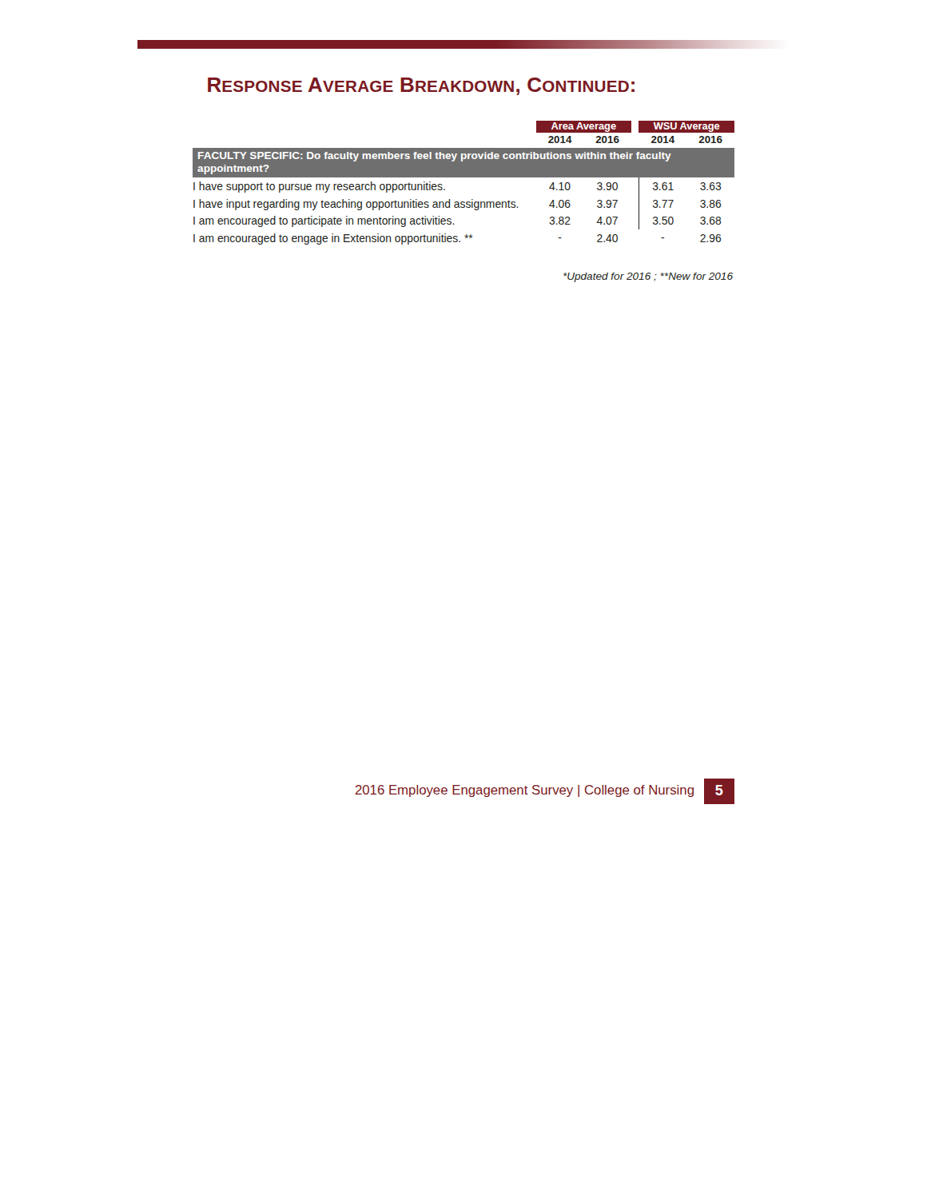RESPONSE AVERAGE BREAKDOWN, CONTINUED:
| | Area Average | | WSU Average |
| | 2014 | 2016 | | 2014 | 2016 |
| FACULTY SPECIFIC: Do faculty members feel they provide contributions within their faculty appointment? |
| I have support to pursue my research opportunities. | 4.10 | 3.90 | | 3.61 | 3.63 |
| I have input regarding my teaching opportunities and assignments. | 4.06 | 3.97 | | 3.77 | 3.86 |
| I am encouraged to participate in mentoring activities. | 3.82 | 4.07 | | 3.50 | 3.68 |
| I am encouraged to engage in Extension opportunities. ** | - | 2.40 | | - | 2.96 |
*Updated for 2016 ; **New for 2016
2016 Employee Engagement Survey | College of Nursing
5